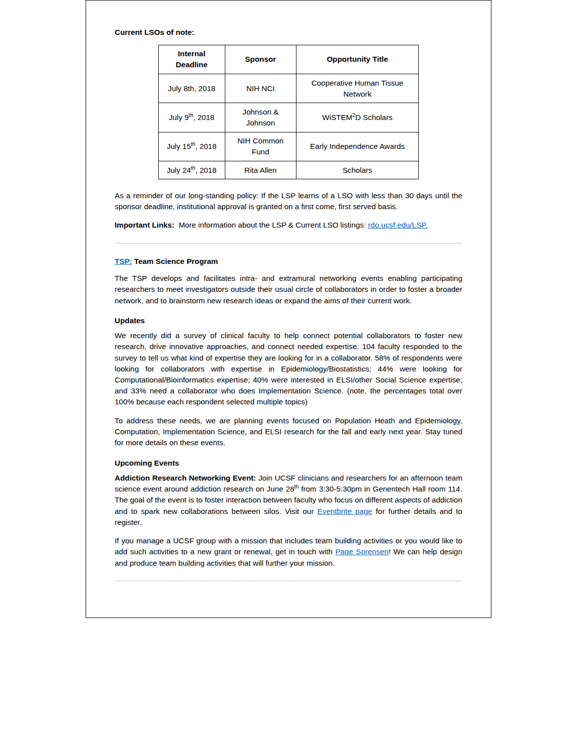Current LSOs of note:
| Internal Deadline | Sponsor | Opportunity Title |
| --- | --- | --- |
| July 8th, 2018 | NIH NCI | Cooperative Human Tissue Network |
| July 9 th , 2018 | Johnson & Johnson | WiSTEM 2 D Scholars |
| July 15 th , 2018 | NIH Common Fund | Early Independence Awards |
| July 24 th , 2018 | Rita Allen | Scholars |
As a reminder of our long-standing policy: If the LSP learns of a LSO with less than 30 days until the sponsor deadline, institutional approval is granted on a first come, first served basis.
Important Links: More information about the LSP & Current LSO listings: rdo.ucsf.edu/LSP.
TSP: Team Science Program
The TSP develops and facilitates intra- and extramural networking events enabling participating researchers to meet investigators outside their usual circle of collaborators in order to foster a broader network, and to brainstorm new research ideas or expand the aims of their current work.
Updates
We recently did a survey of clinical faculty to help connect potential collaborators to foster new research, drive innovative approaches, and connect needed expertise. 104 faculty responded to the survey to tell us what kind of expertise they are looking for in a collaborator. 58% of respondents were looking for collaborators with expertise in Epidemiology/Biostatistics; 44% were looking for Computational/Bioinformatics expertise; 40% were interested in ELSI/other Social Science expertise; and 33% need a collaborator who does Implementation Science. (note, the percentages total over 100% because each respondent selected multiple topics)
To address these needs, we are planning events focused on Population Heath and Epidemiology, Computation, Implementation Science, and ELSI research for the fall and early next year. Stay tuned for more details on these events.
Upcoming Events
Addiction Research Networking Event: Join UCSF clinicians and researchers for an afternoon team science event around addiction research on June 28th from 3:30-5:30pm in Genentech Hall room 114. The goal of the event is to foster interaction between faculty who focus on different aspects of addiction and to spark new collaborations between silos. Visit our Eventbrite page for further details and to register.
If you manage a UCSF group with a mission that includes team building activities or you would like to add such activities to a new grant or renewal, get in touch with Page Sorensen! We can help design and produce team building activities that will further your mission.